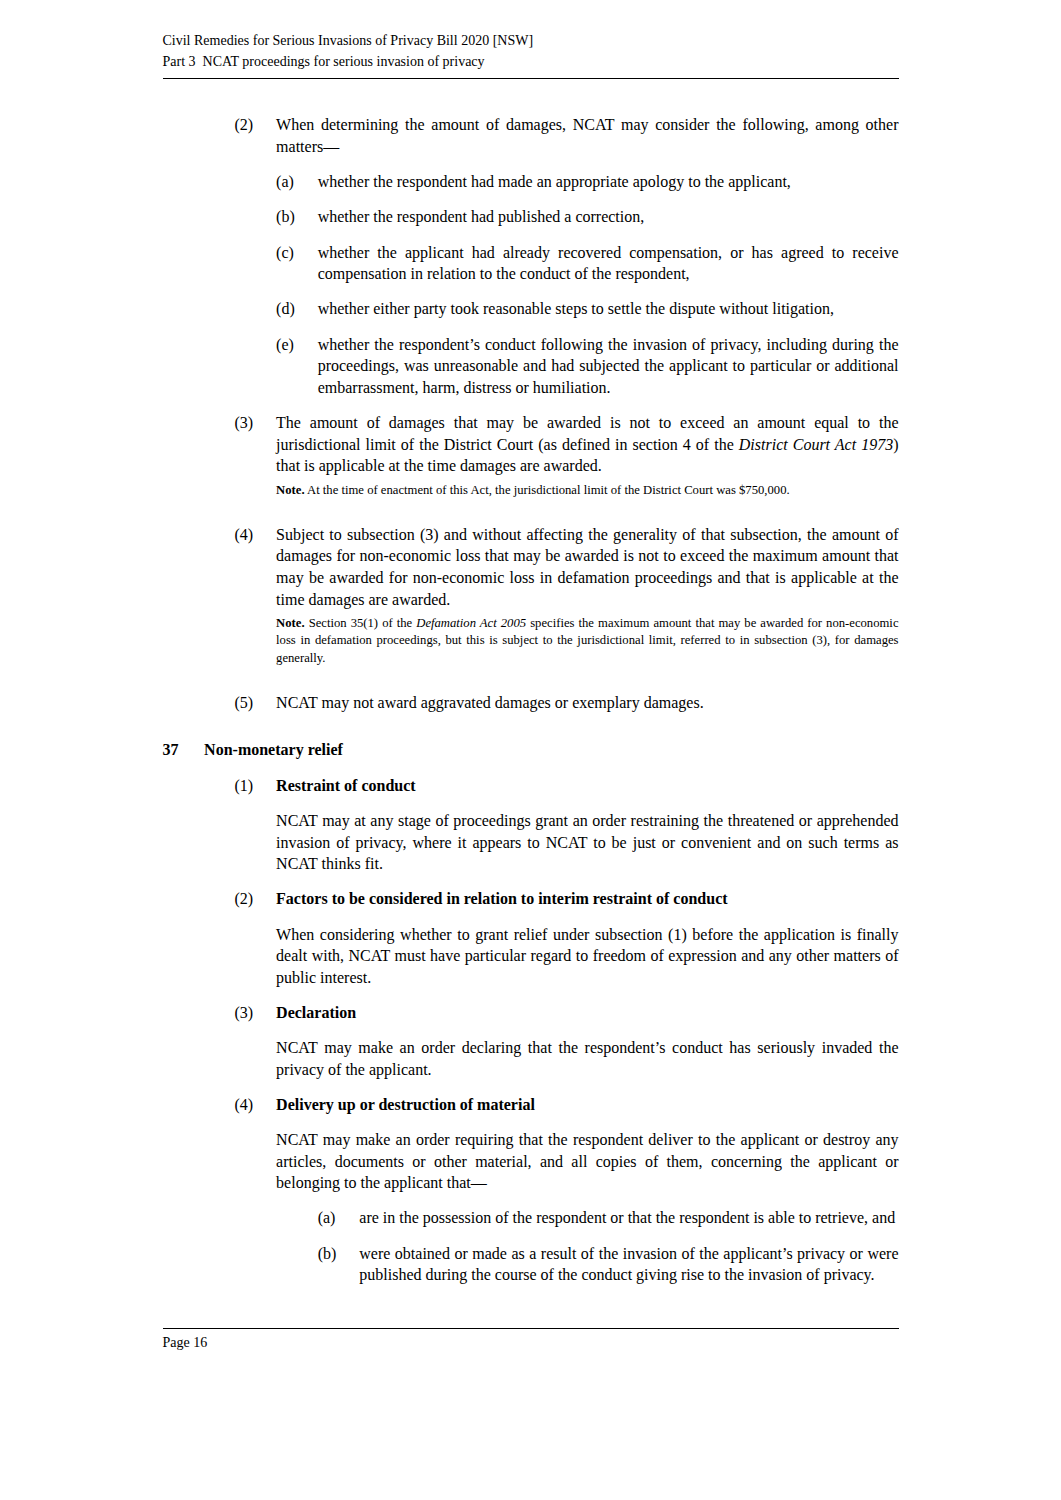Civil Remedies for Serious Invasions of Privacy Bill 2020 [NSW]
Part 3 NCAT proceedings for serious invasion of privacy
(2)
When determining the amount of damages, NCAT may consider the following, among other matters—
(a)
whether the respondent had made an appropriate apology to the applicant,
(b)
whether the respondent had published a correction,
(c)
whether the applicant had already recovered compensation, or has agreed to receive compensation in relation to the conduct of the respondent,
(d)
whether either party took reasonable steps to settle the dispute without litigation,
(e)
whether the respondent’s conduct following the invasion of privacy, including during the proceedings, was unreasonable and had subjected the applicant to particular or additional embarrassment, harm, distress or humiliation.
(3)
The amount of damages that may be awarded is not to exceed an amount equal to the jurisdictional limit of the District Court (as defined in section 4 of the District Court Act 1973) that is applicable at the time damages are awarded.
Note. At the time of enactment of this Act, the jurisdictional limit of the District Court was $750,000.
(4)
Subject to subsection (3) and without affecting the generality of that subsection, the amount of damages for non-economic loss that may be awarded is not to exceed the maximum amount that may be awarded for non-economic loss in defamation proceedings and that is applicable at the time damages are awarded.
Note. Section 35(1) of the Defamation Act 2005 specifies the maximum amount that may be awarded for non-economic loss in defamation proceedings, but this is subject to the jurisdictional limit, referred to in subsection (3), for damages generally.
(5)
NCAT may not award aggravated damages or exemplary damages.
37 Non-monetary relief
(1)
Restraint of conduct
NCAT may at any stage of proceedings grant an order restraining the threatened or apprehended invasion of privacy, where it appears to NCAT to be just or convenient and on such terms as NCAT thinks fit.
(2)
Factors to be considered in relation to interim restraint of conduct
When considering whether to grant relief under subsection (1) before the application is finally dealt with, NCAT must have particular regard to freedom of expression and any other matters of public interest.
(3)
Declaration
NCAT may make an order declaring that the respondent’s conduct has seriously invaded the privacy of the applicant.
(4)
Delivery up or destruction of material
NCAT may make an order requiring that the respondent deliver to the applicant or destroy any articles, documents or other material, and all copies of them, concerning the applicant or belonging to the applicant that—
(a)
are in the possession of the respondent or that the respondent is able to retrieve, and
(b)
were obtained or made as a result of the invasion of the applicant’s privacy or were published during the course of the conduct giving rise to the invasion of privacy.
Page 16